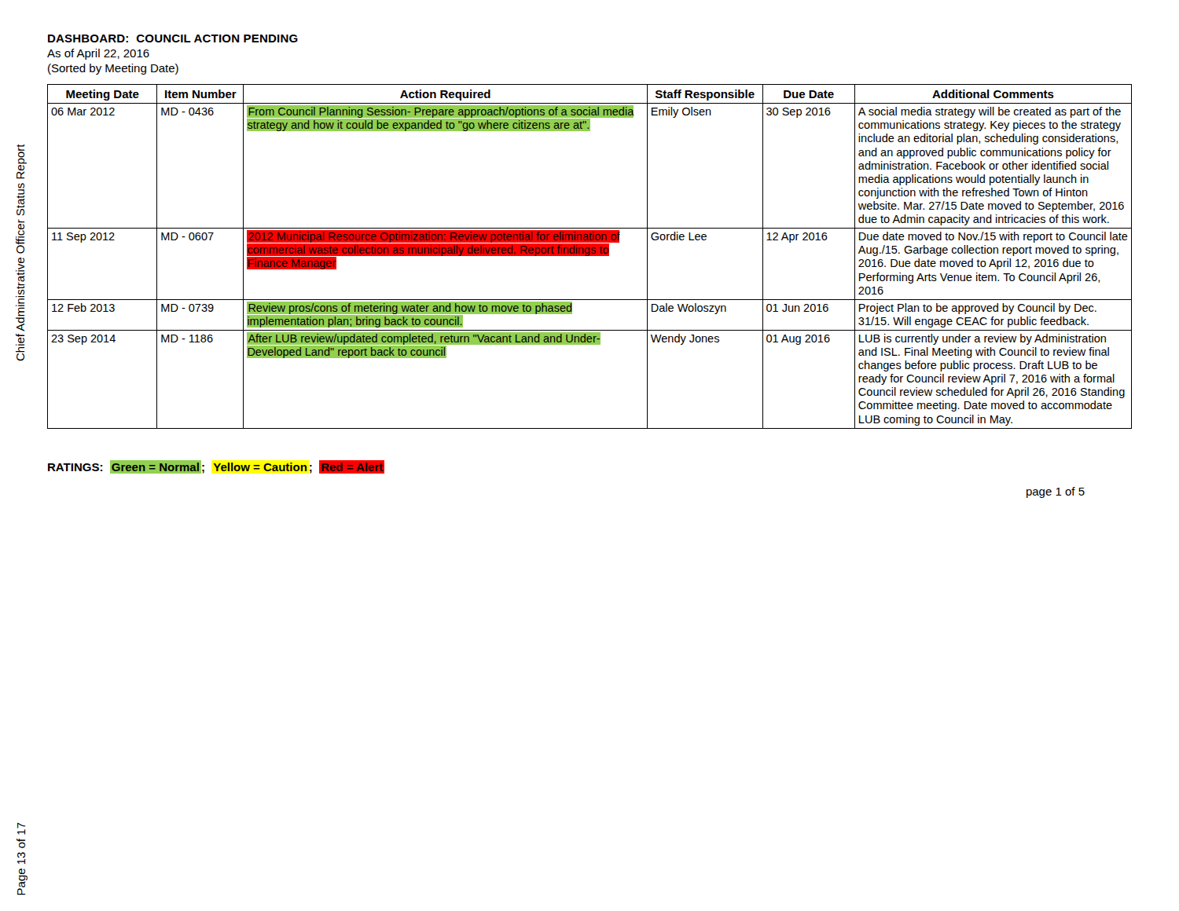Chief Administrative Officer Status Report
Page 13 of 17
DASHBOARD: COUNCIL ACTION PENDING
As of April 22, 2016
(Sorted by Meeting Date)
| Meeting Date | Item Number | Action Required | Staff Responsible | Due Date | Additional Comments |
| --- | --- | --- | --- | --- | --- |
| 06 Mar 2012 | MD - 0436 | From Council Planning Session- Prepare approach/options of a social media strategy and how it could be expanded to "go where citizens are at". | Emily Olsen | 30 Sep 2016 | A social media strategy will be created as part of the communications strategy. Key pieces to the strategy include an editorial plan, scheduling considerations, and an approved public communications policy for administration. Facebook or other identified social media applications would potentially launch in conjunction with the refreshed Town of Hinton website. Mar. 27/15 Date moved to September, 2016 due to Admin capacity and intricacies of this work. |
| 11 Sep 2012 | MD - 0607 | 2012 Municipal Resource Optimization: Review potential for elimination of commercial waste collection as municipally delivered. Report findings to Finance Manager | Gordie Lee | 12 Apr 2016 | Due date moved to Nov./15 with report to Council late Aug./15. Garbage collection report moved to spring, 2016. Due date moved to April 12, 2016 due to Performing Arts Venue item. To Council April 26, 2016 |
| 12 Feb 2013 | MD - 0739 | Review pros/cons of metering water and how to move to phased implementation plan; bring back to council. | Dale Woloszyn | 01 Jun 2016 | Project Plan to be approved by Council by Dec. 31/15. Will engage CEAC for public feedback. |
| 23 Sep 2014 | MD - 1186 | After LUB review/updated completed, return "Vacant Land and Under-Developed Land" report back to council | Wendy Jones | 01 Aug 2016 | LUB is currently under a review by Administration and ISL. Final Meeting with Council to review final changes before public process. Draft LUB to be ready for Council review April 7, 2016 with a formal Council review scheduled for April 26, 2016 Standing Committee meeting. Date moved to accommodate LUB coming to Council in May. |
RATINGS: Green = Normal; Yellow = Caution; Red = Alert
page 1 of 5